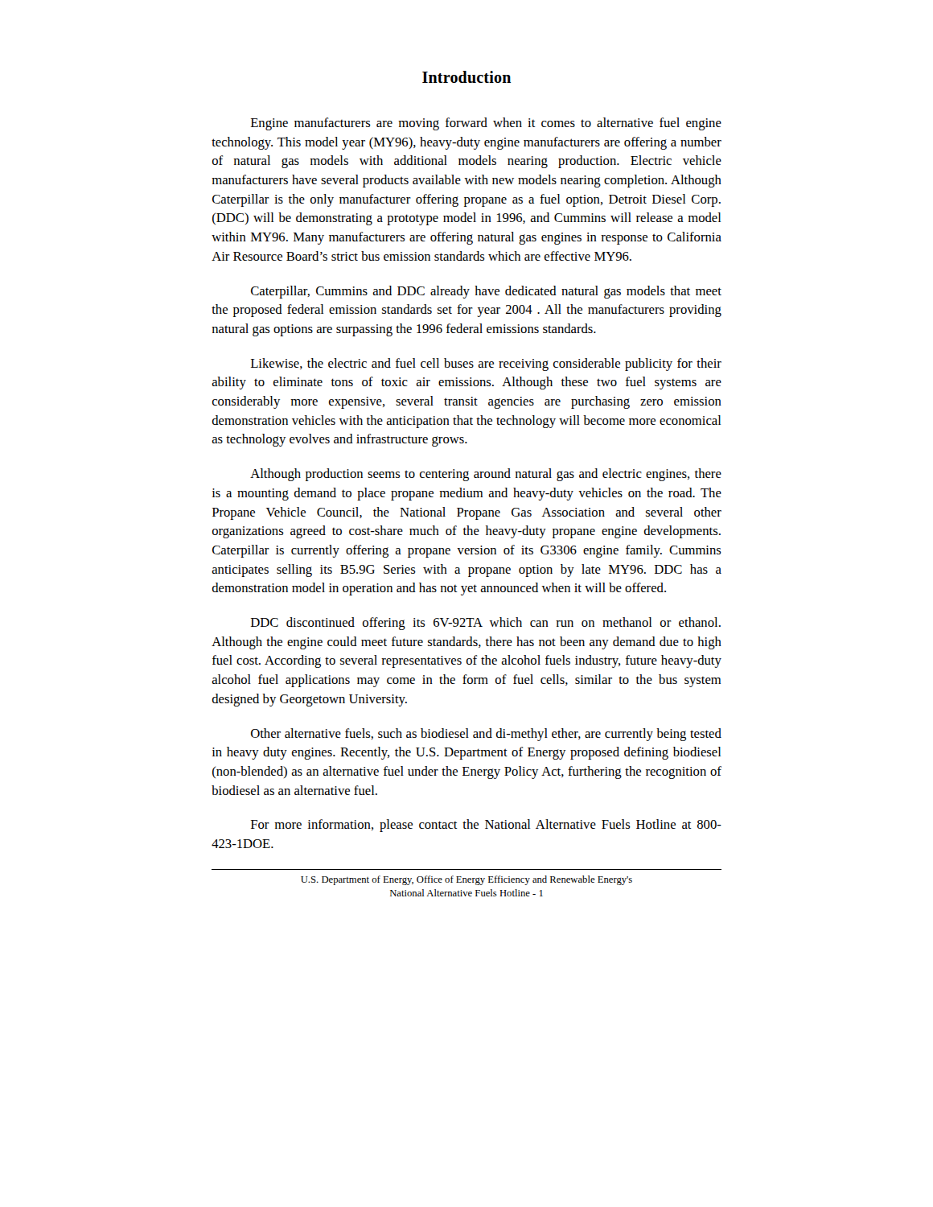Introduction
Engine manufacturers are moving forward when it comes to alternative fuel engine technology. This model year (MY96), heavy-duty engine manufacturers are offering a number of natural gas models with additional models nearing production. Electric vehicle manufacturers have several products available with new models nearing completion. Although Caterpillar is the only manufacturer offering propane as a fuel option, Detroit Diesel Corp. (DDC) will be demonstrating a prototype model in 1996, and Cummins will release a model within MY96. Many manufacturers are offering natural gas engines in response to California Air Resource Board’s strict bus emission standards which are effective MY96.
Caterpillar, Cummins and DDC already have dedicated natural gas models that meet the proposed federal emission standards set for year 2004 . All the manufacturers providing natural gas options are surpassing the 1996 federal emissions standards.
Likewise, the electric and fuel cell buses are receiving considerable publicity for their ability to eliminate tons of toxic air emissions. Although these two fuel systems are considerably more expensive, several transit agencies are purchasing zero emission demonstration vehicles with the anticipation that the technology will become more economical as technology evolves and infrastructure grows.
Although production seems to centering around natural gas and electric engines, there is a mounting demand to place propane medium and heavy-duty vehicles on the road. The Propane Vehicle Council, the National Propane Gas Association and several other organizations agreed to cost-share much of the heavy-duty propane engine developments. Caterpillar is currently offering a propane version of its G3306 engine family. Cummins anticipates selling its B5.9G Series with a propane option by late MY96. DDC has a demonstration model in operation and has not yet announced when it will be offered.
DDC discontinued offering its 6V-92TA which can run on methanol or ethanol. Although the engine could meet future standards, there has not been any demand due to high fuel cost. According to several representatives of the alcohol fuels industry, future heavy-duty alcohol fuel applications may come in the form of fuel cells, similar to the bus system designed by Georgetown University.
Other alternative fuels, such as biodiesel and di-methyl ether, are currently being tested in heavy duty engines. Recently, the U.S. Department of Energy proposed defining biodiesel (non-blended) as an alternative fuel under the Energy Policy Act, furthering the recognition of biodiesel as an alternative fuel.
For more information, please contact the National Alternative Fuels Hotline at 800-423-1DOE.
U.S. Department of Energy, Office of Energy Efficiency and Renewable Energy's
National Alternative Fuels Hotline - 1